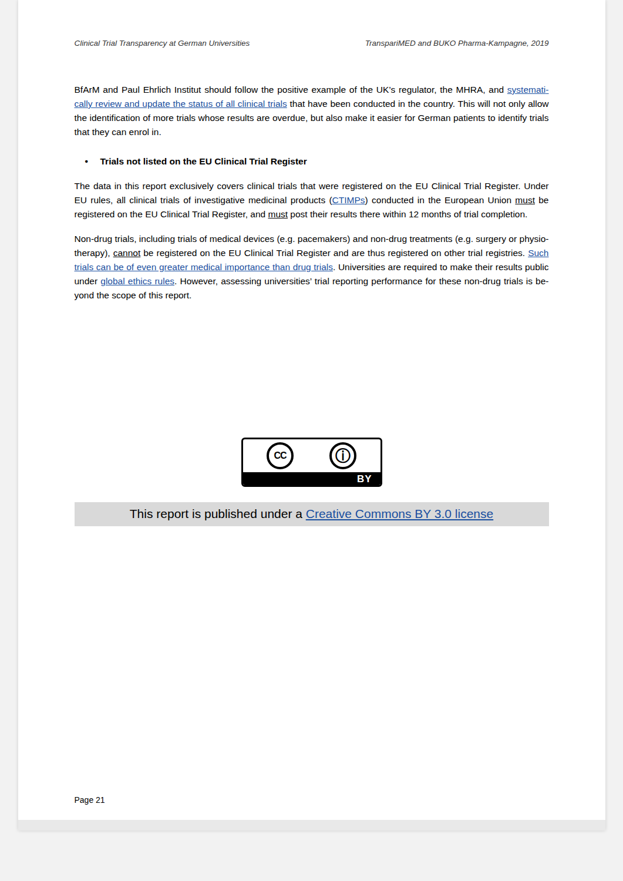Clinical Trial Transparency at German Universities
TranspariMED and BUKO Pharma-Kampagne, 2019
BfArM and Paul Ehrlich Institut should follow the positive example of the UK’s regulator, the MHRA, and systematically review and update the status of all clinical trials that have been conducted in the country. This will not only allow the identification of more trials whose results are overdue, but also make it easier for German patients to identify trials that they can enrol in.
Trials not listed on the EU Clinical Trial Register
The data in this report exclusively covers clinical trials that were registered on the EU Clinical Trial Register. Under EU rules, all clinical trials of investigative medicinal products (CTIMPs) conducted in the European Union must be registered on the EU Clinical Trial Register, and must post their results there within 12 months of trial completion.
Non-drug trials, including trials of medical devices (e.g. pacemakers) and non-drug treatments (e.g. surgery or physiotherapy), cannot be registered on the EU Clinical Trial Register and are thus registered on other trial registries. Such trials can be of even greater medical importance than drug trials. Universities are required to make their results public under global ethics rules. However, assessing universities’ trial reporting performance for these non-drug trials is beyond the scope of this report.
CC
ⓘ
BY
This report is published under a Creative Commons BY 3.0 license
Page 21